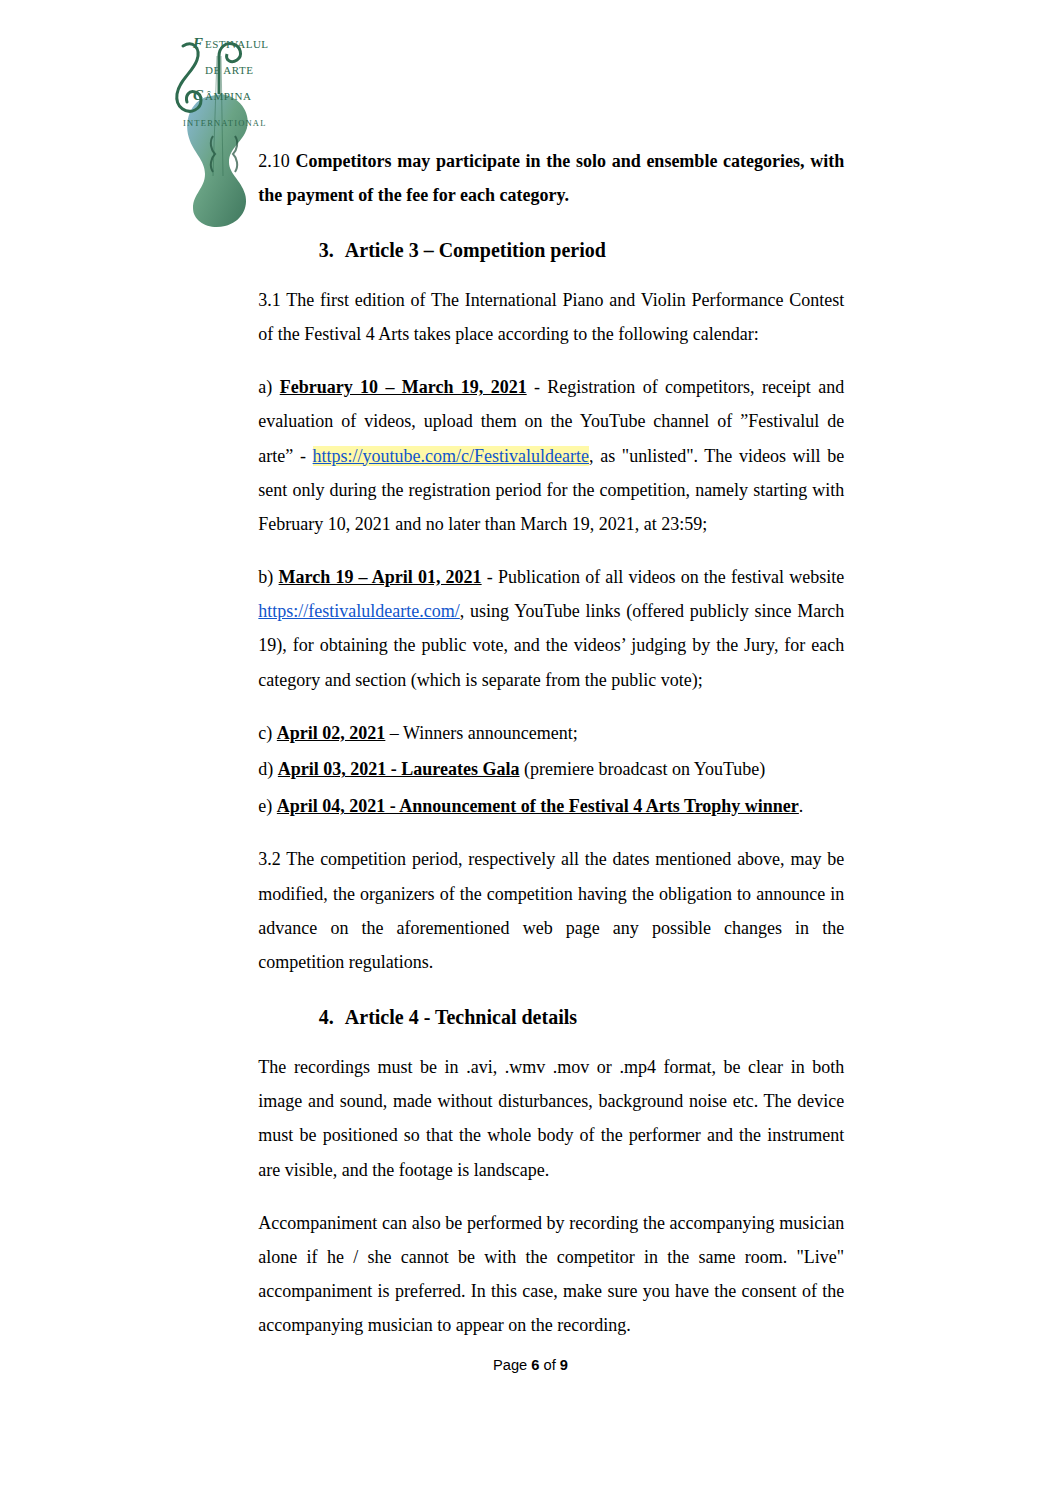F ESTIVALUL DE ARTE ÂMPINA C INTERNATIONAL
2.10 Competitors may participate in the solo and ensemble categories, with the payment of the fee for each category.
3. Article 3 – Competition period
3.1 The first edition of The International Piano and Violin Performance Contest of the Festival 4 Arts takes place according to the following calendar:
a) February 10 – March 19, 2021 - Registration of competitors, receipt and evaluation of videos, upload them on the YouTube channel of ”Festivalul de arte” - https://youtube.com/c/Festivaluldearte, as "unlisted". The videos will be sent only during the registration period for the competition, namely starting with February 10, 2021 and no later than March 19, 2021, at 23:59;
b) March 19 – April 01, 2021 - Publication of all videos on the festival website https://festivaluldearte.com/, using YouTube links (offered publicly since March 19), for obtaining the public vote, and the videos’ judging by the Jury, for each category and section (which is separate from the public vote);
c) April 02, 2021 – Winners announcement;
d) April 03, 2021 - Laureates Gala (premiere broadcast on YouTube)
e) April 04, 2021 - Announcement of the Festival 4 Arts Trophy winner.
3.2 The competition period, respectively all the dates mentioned above, may be modified, the organizers of the competition having the obligation to announce in advance on the aforementioned web page any possible changes in the competition regulations.
4. Article 4 - Technical details
The recordings must be in .avi, .wmv .mov or .mp4 format, be clear in both image and sound, made without disturbances, background noise etc. The device must be positioned so that the whole body of the performer and the instrument are visible, and the footage is landscape.
Accompaniment can also be performed by recording the accompanying musician alone if he / she cannot be with the competitor in the same room. "Live" accompaniment is preferred. In this case, make sure you have the consent of the accompanying musician to appear on the recording.
Page 6 of 9